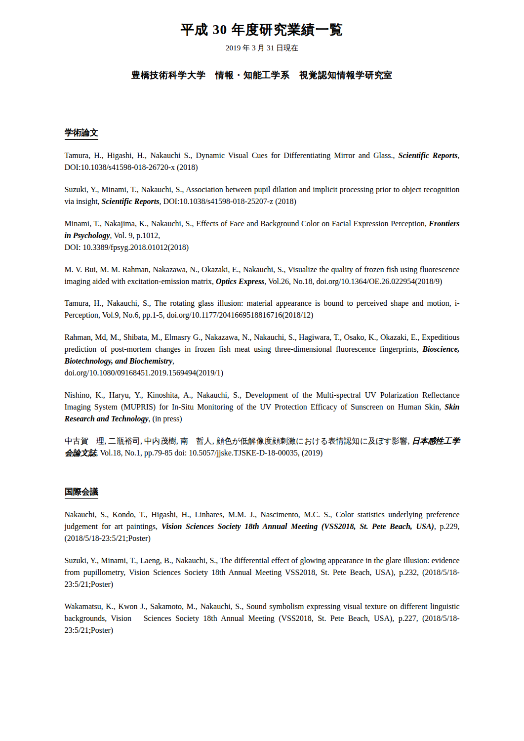平成 30 年度研究業績一覧
2019 年 3 月 31 日現在
豊橋技術科学大学　情報・知能工学系　視覚認知情報学研究室
学術論文
Tamura, H., Higashi, H., Nakauchi S., Dynamic Visual Cues for Differentiating Mirror and Glass., Scientific Reports, DOI:10.1038/s41598-018-26720-x (2018)
Suzuki, Y., Minami, T., Nakauchi, S., Association between pupil dilation and implicit processing prior to object recognition via insight, Scientific Reports, DOI:10.1038/s41598-018-25207-z (2018)
Minami, T., Nakajima, K., Nakauchi, S., Effects of Face and Background Color on Facial Expression Perception, Frontiers in Psychology, Vol. 9, p.1012,
DOI: 10.3389/fpsyg.2018.01012(2018)
M. V. Bui, M. M. Rahman, Nakazawa, N., Okazaki, E., Nakauchi, S., Visualize the quality of frozen fish using fluorescence imaging aided with excitation-emission matrix, Optics Express, Vol.26, No.18, doi.org/10.1364/OE.26.022954(2018/9)
Tamura, H., Nakauchi, S., The rotating glass illusion: material appearance is bound to perceived shape and motion, i-Perception, Vol.9, No.6, pp.1-5, doi.org/10.1177/2041669518816716(2018/12)
Rahman, Md, M., Shibata, M., Elmasry G., Nakazawa, N., Nakauchi, S., Hagiwara, T., Osako, K., Okazaki, E., Expeditious prediction of post-mortem changes in frozen fish meat using three-dimensional fluorescence fingerprints, Bioscience, Biotechnology, and Biochemistry,
doi.org/10.1080/09168451.2019.1569494(2019/1)
Nishino, K., Haryu, Y., Kinoshita, A., Nakauchi, S., Development of the Multi-spectral UV Polarization Reflectance Imaging System (MUPRIS) for In-Situ Monitoring of the UV Protection Efficacy of Sunscreen on Human Skin, Skin Research and Technology, (in press)
中古賀　理, 二瓶裕司, 中内茂樹, 南　哲人, 顔色が低解像度顔刺激における表情認知に及ぼす影響, 日本感性工学会論文誌, Vol.18, No.1, pp.79-85 doi: 10.5057/jjske.TJSKE-D-18-00035, (2019)
国際会議
Nakauchi, S., Kondo, T., Higashi, H., Linhares, M.M. J., Nascimento, M.C. S., Color statistics underlying preference judgement for art paintings, Vision Sciences Society 18th Annual Meeting (VSS2018, St. Pete Beach, USA), p.229, (2018/5/18-23:5/21;Poster)
Suzuki, Y., Minami, T., Laeng, B., Nakauchi, S., The differential effect of glowing appearance in the glare illusion: evidence from pupillometry, Vision Sciences Society 18th Annual Meeting VSS2018, St. Pete Beach, USA), p.232, (2018/5/18-23:5/21;Poster)
Wakamatsu, K., Kwon J., Sakamoto, M., Nakauchi, S., Sound symbolism expressing visual texture on different linguistic backgrounds, Vision　Sciences Society 18th Annual Meeting (VSS2018, St. Pete Beach, USA), p.227, (2018/5/18-23:5/21;Poster)